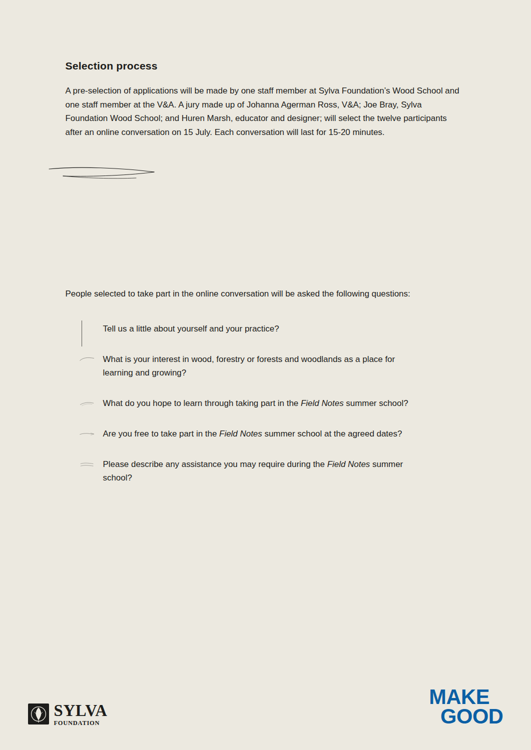Selection process
A pre-selection of applications will be made by one staff member at Sylva Foundation’s Wood School and one staff member at the V&A. A jury made up of Johanna Agerman Ross, V&A; Joe Bray, Sylva Foundation Wood School; and Huren Marsh, educator and designer; will select the twelve participants after an online conversation on 15 July. Each conversation will last for 15-20 minutes.
People selected to take part in the online conversation will be asked the following questions:
Tell us a little about yourself and your practice?
What is your interest in wood, forestry or forests and woodlands as a place for learning and growing?
What do you hope to learn through taking part in the Field Notes summer school?
Are you free to take part in the Field Notes summer school at the agreed dates?
Please describe any assistance you may require during the Field Notes summer school?
SYLVA FOUNDATION
MAKE GOOD